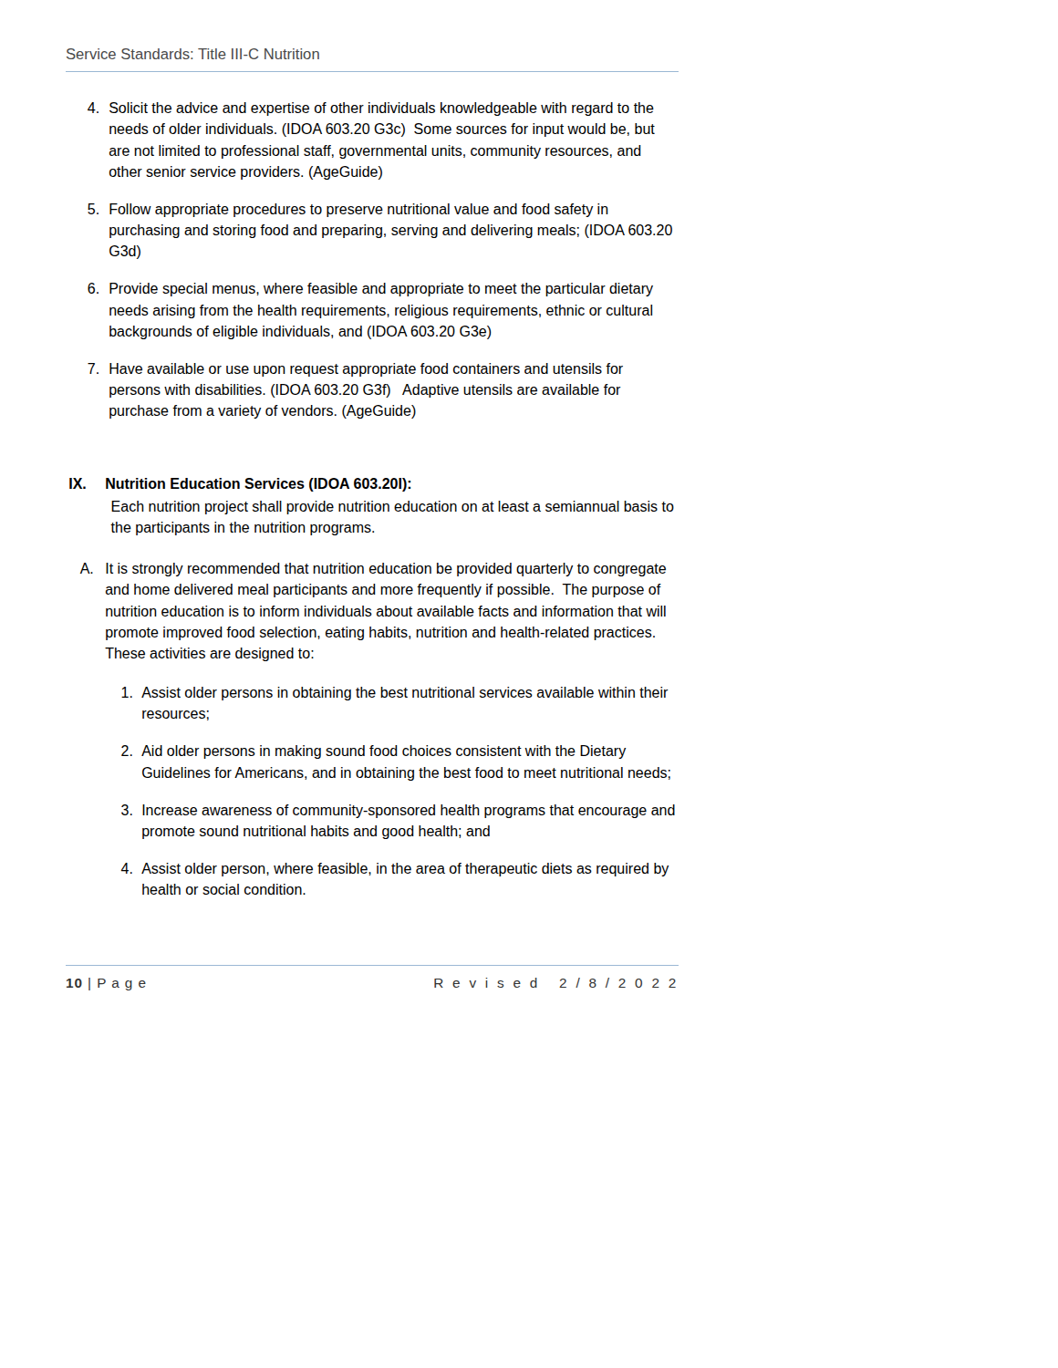Service Standards: Title III-C Nutrition
Solicit the advice and expertise of other individuals knowledgeable with regard to the needs of older individuals. (IDOA 603.20 G3c) Some sources for input would be, but are not limited to professional staff, governmental units, community resources, and other senior service providers. (AgeGuide)
Follow appropriate procedures to preserve nutritional value and food safety in purchasing and storing food and preparing, serving and delivering meals; (IDOA 603.20 G3d)
Provide special menus, where feasible and appropriate to meet the particular dietary needs arising from the health requirements, religious requirements, ethnic or cultural backgrounds of eligible individuals, and (IDOA 603.20 G3e)
Have available or use upon request appropriate food containers and utensils for persons with disabilities. (IDOA 603.20 G3f) Adaptive utensils are available for purchase from a variety of vendors. (AgeGuide)
IX. Nutrition Education Services (IDOA 603.20I):
Each nutrition project shall provide nutrition education on at least a semiannual basis to the participants in the nutrition programs.
It is strongly recommended that nutrition education be provided quarterly to congregate and home delivered meal participants and more frequently if possible. The purpose of nutrition education is to inform individuals about available facts and information that will promote improved food selection, eating habits, nutrition and health-related practices. These activities are designed to:
Assist older persons in obtaining the best nutritional services available within their resources;
Aid older persons in making sound food choices consistent with the Dietary Guidelines for Americans, and in obtaining the best food to meet nutritional needs;
Increase awareness of community-sponsored health programs that encourage and promote sound nutritional habits and good health; and
Assist older person, where feasible, in the area of therapeutic diets as required by health or social condition.
10 | P a g e
R e v i s e d 2 / 8 / 2 0 2 2